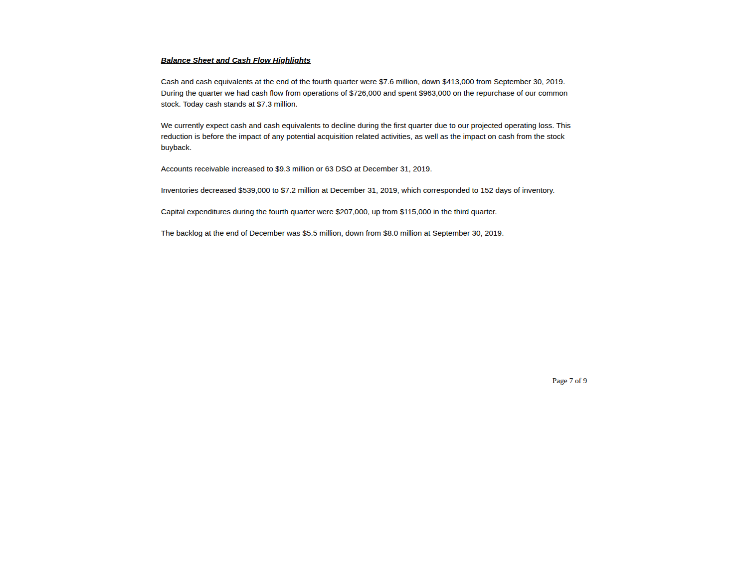Balance Sheet and Cash Flow Highlights
Cash and cash equivalents at the end of the fourth quarter were $7.6 million, down $413,000 from September 30, 2019. During the quarter we had cash flow from operations of $726,000 and spent $963,000 on the repurchase of our common stock. Today cash stands at $7.3 million.
We currently expect cash and cash equivalents to decline during the first quarter due to our projected operating loss. This reduction is before the impact of any potential acquisition related activities, as well as the impact on cash from the stock buyback.
Accounts receivable increased to $9.3 million or 63 DSO at December 31, 2019.
Inventories decreased $539,000 to $7.2 million at December 31, 2019, which corresponded to 152 days of inventory.
Capital expenditures during the fourth quarter were $207,000, up from $115,000 in the third quarter.
The backlog at the end of December was $5.5 million, down from $8.0 million at September 30, 2019.
Page 7 of 9